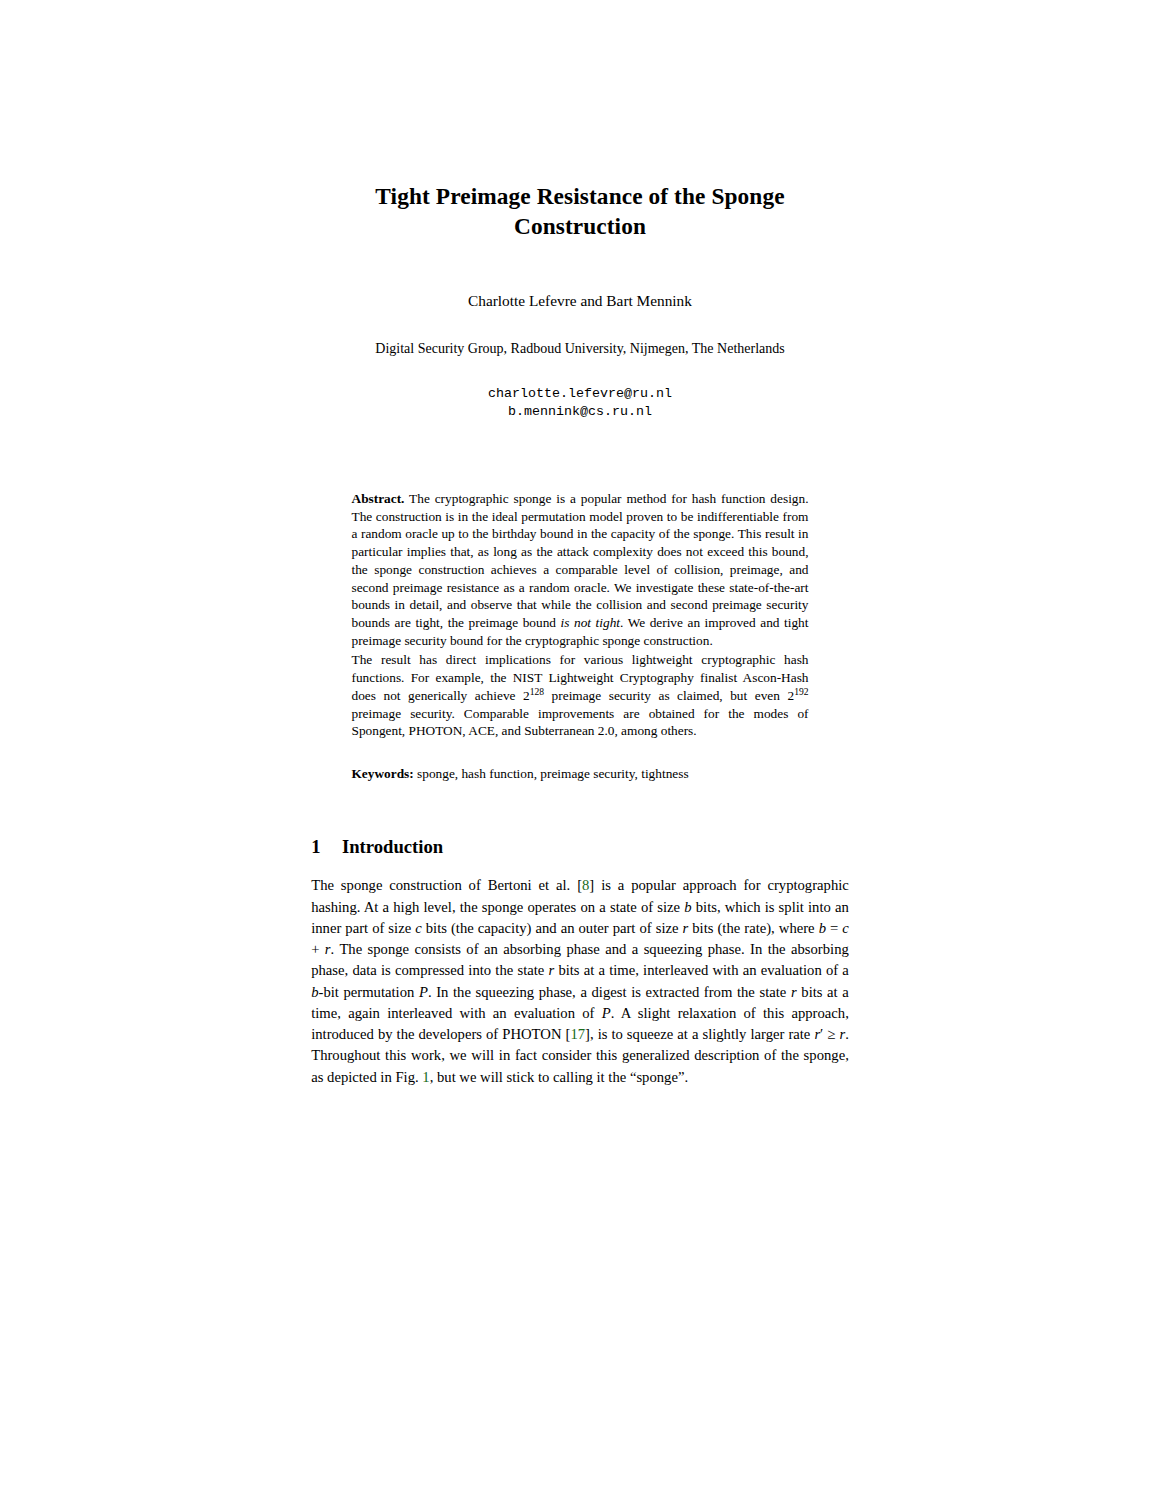Tight Preimage Resistance of the Sponge
Construction
Charlotte Lefevre and Bart Mennink
Digital Security Group, Radboud University, Nijmegen, The Netherlands
charlotte.lefevre@ru.nl
b.mennink@cs.ru.nl
Abstract. The cryptographic sponge is a popular method for hash function design. The construction is in the ideal permutation model proven to be indifferentiable from a random oracle up to the birthday bound in the capacity of the sponge. This result in particular implies that, as long as the attack complexity does not exceed this bound, the sponge construction achieves a comparable level of collision, preimage, and second preimage resistance as a random oracle. We investigate these state-of-the-art bounds in detail, and observe that while the collision and second preimage security bounds are tight, the preimage bound is not tight. We derive an improved and tight preimage security bound for the cryptographic sponge construction.
The result has direct implications for various lightweight cryptographic hash functions. For example, the NIST Lightweight Cryptography finalist Ascon-Hash does not generically achieve 2128 preimage security as claimed, but even 2192 preimage security. Comparable improvements are obtained for the modes of Spongent, PHOTON, ACE, and Subterranean 2.0, among others.
Keywords: sponge, hash function, preimage security, tightness
1 Introduction
The sponge construction of Bertoni et al. [8] is a popular approach for cryptographic hashing. At a high level, the sponge operates on a state of size b bits, which is split into an inner part of size c bits (the capacity) and an outer part of size r bits (the rate), where b = c + r. The sponge consists of an absorbing phase and a squeezing phase. In the absorbing phase, data is compressed into the state r bits at a time, interleaved with an evaluation of a b-bit permutation P. In the squeezing phase, a digest is extracted from the state r bits at a time, again interleaved with an evaluation of P. A slight relaxation of this approach, introduced by the developers of PHOTON [17], is to squeeze at a slightly larger rate r′ ≥ r. Throughout this work, we will in fact consider this generalized description of the sponge, as depicted in Fig. 1, but we will stick to calling it the “sponge”.